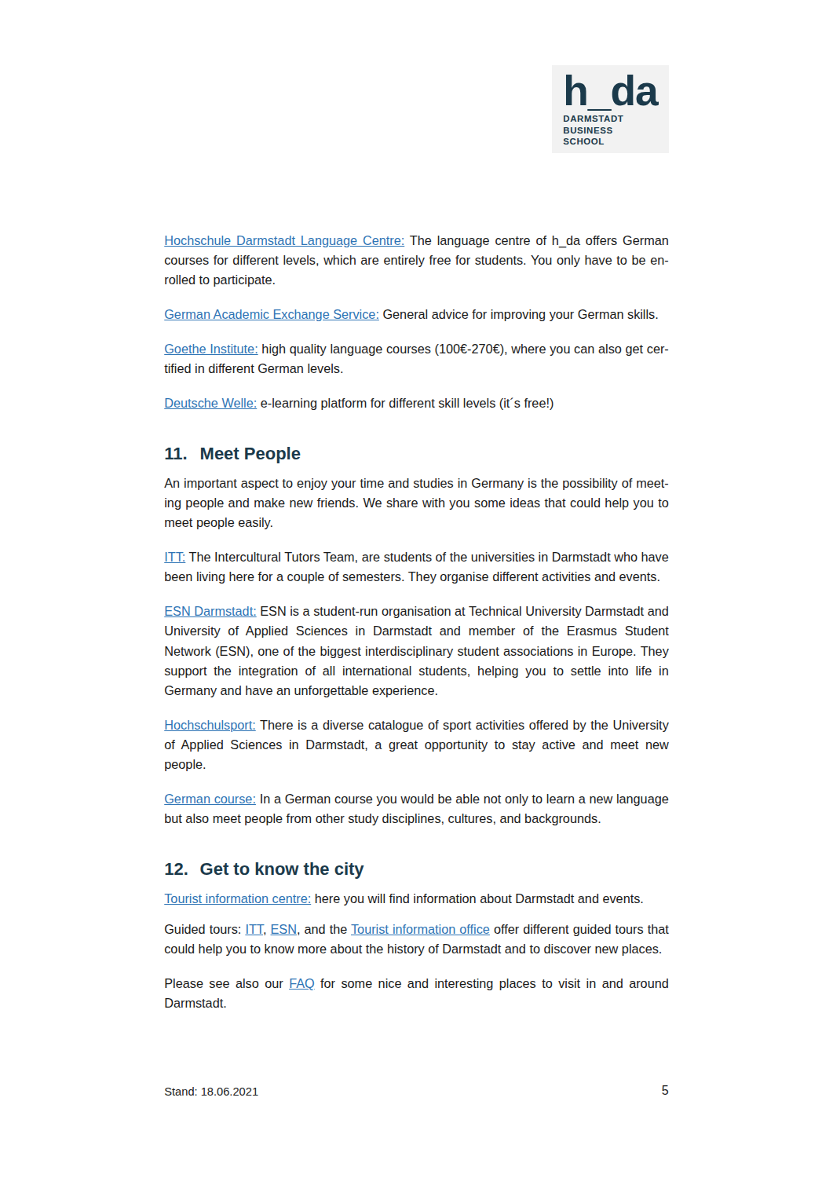h_da Darmstadt
Business
School
Hochschule Darmstadt Language Centre: The language centre of h_da offers German courses for different levels, which are entirely free for students. You only have to be enrolled to participate.
German Academic Exchange Service: General advice for improving your German skills.
Goethe Institute: high quality language courses (100€-270€), where you can also get certified in different German levels.
Deutsche Welle: e-learning platform for different skill levels (it´s free!)
11. Meet People
An important aspect to enjoy your time and studies in Germany is the possibility of meeting people and make new friends. We share with you some ideas that could help you to meet people easily.
ITT: The Intercultural Tutors Team, are students of the universities in Darmstadt who have been living here for a couple of semesters. They organise different activities and events.
ESN Darmstadt: ESN is a student-run organisation at Technical University Darmstadt and University of Applied Sciences in Darmstadt and member of the Erasmus Student Network (ESN), one of the biggest interdisciplinary student associations in Europe. They support the integration of all international students, helping you to settle into life in Germany and have an unforgettable experience.
Hochschulsport: There is a diverse catalogue of sport activities offered by the University of Applied Sciences in Darmstadt, a great opportunity to stay active and meet new people.
German course: In a German course you would be able not only to learn a new language but also meet people from other study disciplines, cultures, and backgrounds.
12. Get to know the city
Tourist information centre: here you will find information about Darmstadt and events.
Guided tours: ITT, ESN, and the Tourist information office offer different guided tours that could help you to know more about the history of Darmstadt and to discover new places.
Please see also our FAQ for some nice and interesting places to visit in and around Darmstadt.
Stand: 18.06.2021
5